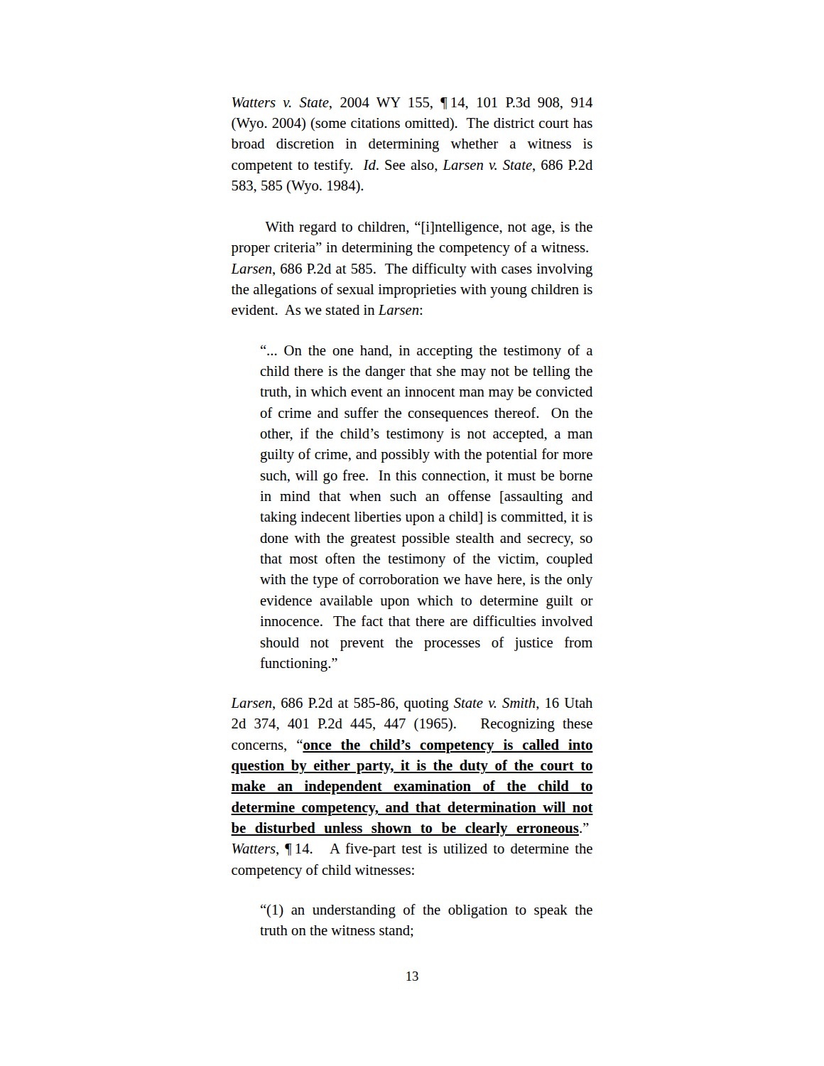Watters v. State, 2004 WY 155, ¶ 14, 101 P.3d 908, 914 (Wyo. 2004) (some citations omitted). The district court has broad discretion in determining whether a witness is competent to testify. Id. See also, Larsen v. State, 686 P.2d 583, 585 (Wyo. 1984).
With regard to children, “[i]ntelligence, not age, is the proper criteria” in determining the competency of a witness. Larsen, 686 P.2d at 585. The difficulty with cases involving the allegations of sexual improprieties with young children is evident. As we stated in Larsen:
“... On the one hand, in accepting the testimony of a child there is the danger that she may not be telling the truth, in which event an innocent man may be convicted of crime and suffer the consequences thereof. On the other, if the child’s testimony is not accepted, a man guilty of crime, and possibly with the potential for more such, will go free. In this connection, it must be borne in mind that when such an offense [assaulting and taking indecent liberties upon a child] is committed, it is done with the greatest possible stealth and secrecy, so that most often the testimony of the victim, coupled with the type of corroboration we have here, is the only evidence available upon which to determine guilt or innocence. The fact that there are difficulties involved should not prevent the processes of justice from functioning.”
Larsen, 686 P.2d at 585-86, quoting State v. Smith, 16 Utah 2d 374, 401 P.2d 445, 447 (1965). Recognizing these concerns, “once the child’s competency is called into question by either party, it is the duty of the court to make an independent examination of the child to determine competency, and that determination will not be disturbed unless shown to be clearly erroneous.” Watters, ¶ 14. A five-part test is utilized to determine the competency of child witnesses:
“(1) an understanding of the obligation to speak the truth on the witness stand;
13